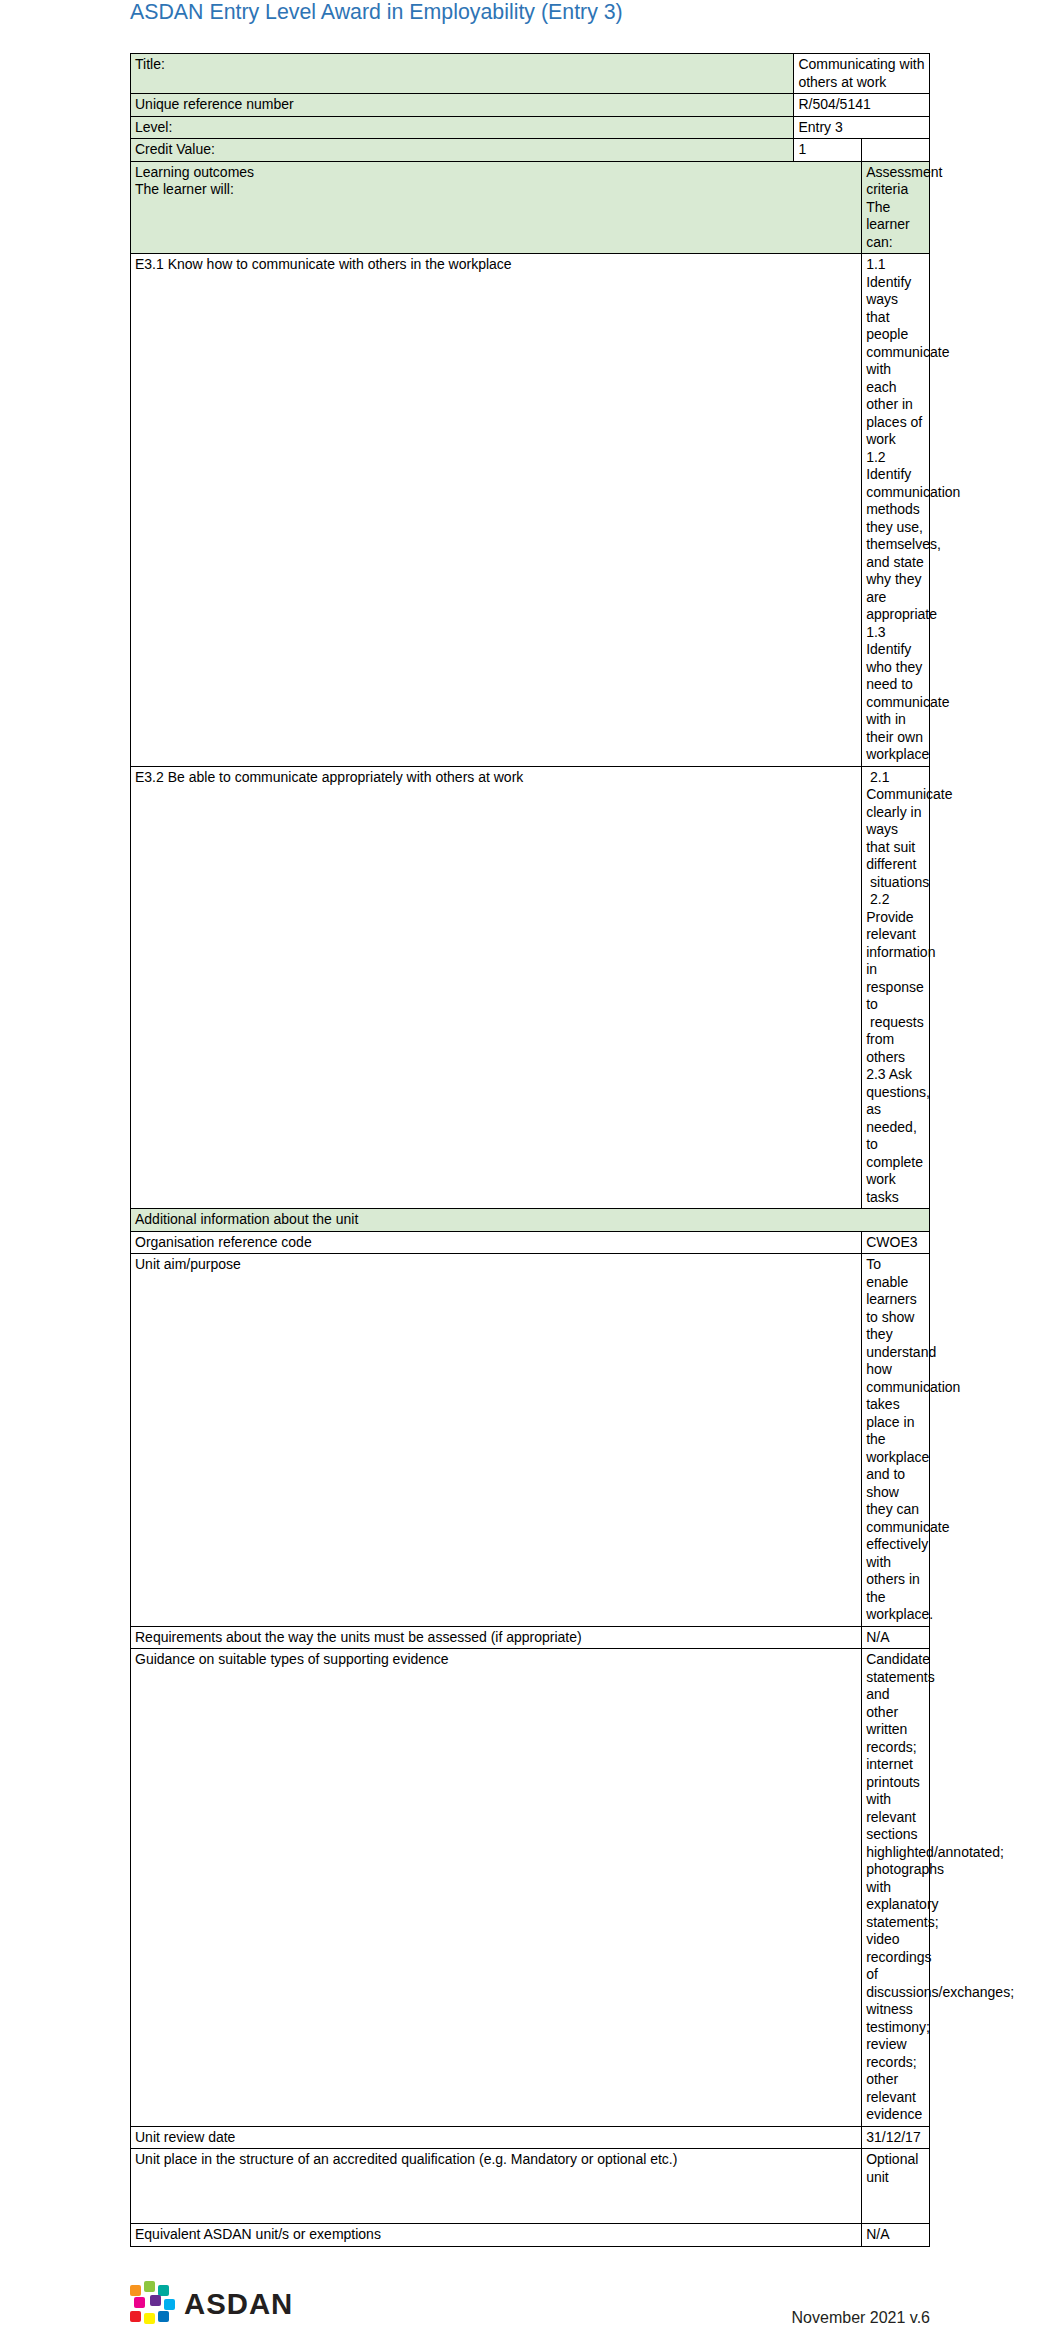ASDAN Entry Level Award in Employability (Entry 3)
| Title: | Communicating with others at work |
| Unique reference number | R/504/5141 |
| Level: | Entry 3 |
| Credit Value: | 1 | |
| Learning outcomes The learner will: | Assessment criteria The learner can: |
| E3.1 Know how to communicate with others in the workplace | 1.1 Identify ways that people communicate with each other in places of work 1.2 Identify communication methods they use, themselves, and state why they are appropriate 1.3 Identify who they need to communicate with in their own workplace |
| E3.2 Be able to communicate appropriately with others at work | 2.1 Communicate clearly in ways that suit different situations 2.2 Provide relevant information in response to requests from others 2.3 Ask questions, as needed, to complete work tasks |
| Additional information about the unit |
| Organisation reference code | CWOE3 |
| Unit aim/purpose | To enable learners to show they understand how communication takes place in the workplace and to show they can communicate effectively with others in the workplace. |
| Requirements about the way the units must be assessed (if appropriate) | N/A |
| Guidance on suitable types of supporting evidence | Candidate statements and other written records; internet printouts with relevant sections highlighted/annotated; photographs with explanatory statements; video recordings of discussions/exchanges; witness testimony; review records; other relevant evidence |
| Unit review date | 31/12/17 |
| Unit place in the structure of an accredited qualification (e.g. Mandatory or optional etc.) | Optional unit |
| Equivalent ASDAN unit/s or exemptions | N/A |
ASDAN
November 2021 v.6